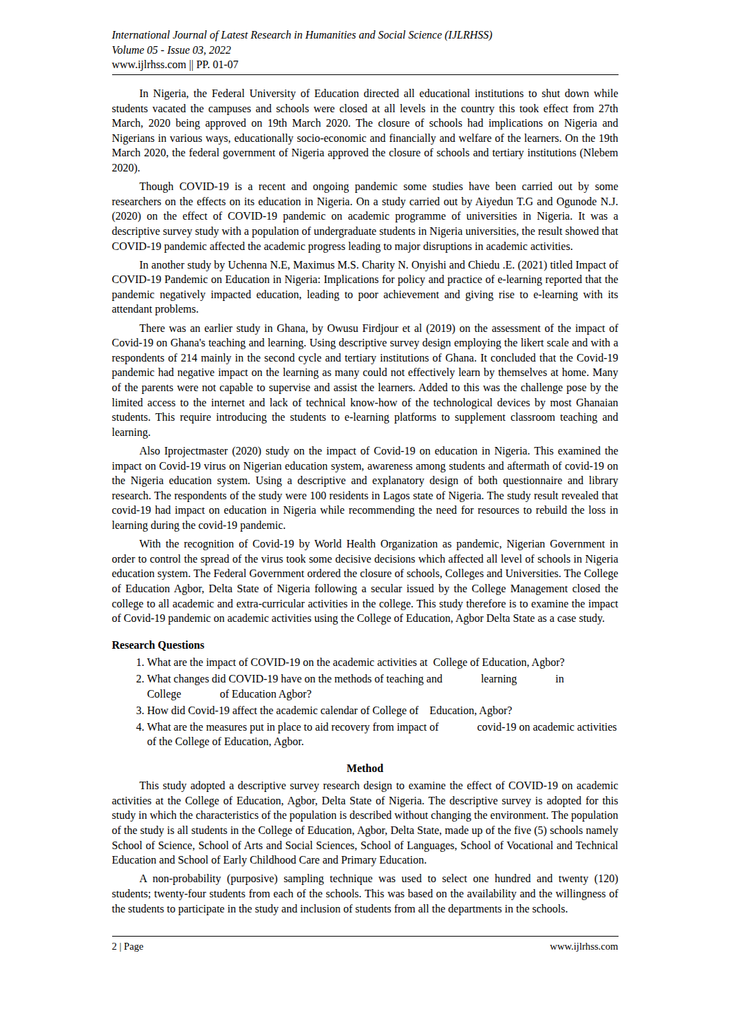International Journal of Latest Research in Humanities and Social Science (IJLRHSS)
Volume 05 - Issue 03, 2022
www.ijlrhss.com || PP. 01-07
In Nigeria, the Federal University of Education directed all educational institutions to shut down while students vacated the campuses and schools were closed at all levels in the country this took effect from 27th March, 2020 being approved on 19th March 2020. The closure of schools had implications on Nigeria and Nigerians in various ways, educationally socio-economic and financially and welfare of the learners. On the 19th March 2020, the federal government of Nigeria approved the closure of schools and tertiary institutions (Nlebem 2020).
Though COVID-19 is a recent and ongoing pandemic some studies have been carried out by some researchers on the effects on its education in Nigeria. On a study carried out by Aiyedun T.G and Ogunode N.J. (2020) on the effect of COVID-19 pandemic on academic programme of universities in Nigeria. It was a descriptive survey study with a population of undergraduate students in Nigeria universities, the result showed that COVID-19 pandemic affected the academic progress leading to major disruptions in academic activities.
In another study by Uchenna N.E, Maximus M.S. Charity N. Onyishi and Chiedu .E. (2021) titled Impact of COVID-19 Pandemic on Education in Nigeria: Implications for policy and practice of e-learning reported that the pandemic negatively impacted education, leading to poor achievement and giving rise to e-learning with its attendant problems.
There was an earlier study in Ghana, by Owusu Firdjour et al (2019) on the assessment of the impact of Covid-19 on Ghana's teaching and learning. Using descriptive survey design employing the likert scale and with a respondents of 214 mainly in the second cycle and tertiary institutions of Ghana. It concluded that the Covid-19 pandemic had negative impact on the learning as many could not effectively learn by themselves at home. Many of the parents were not capable to supervise and assist the learners. Added to this was the challenge pose by the limited access to the internet and lack of technical know-how of the technological devices by most Ghanaian students. This require introducing the students to e-learning platforms to supplement classroom teaching and learning.
Also Iprojectmaster (2020) study on the impact of Covid-19 on education in Nigeria. This examined the impact on Covid-19 virus on Nigerian education system, awareness among students and aftermath of covid-19 on the Nigeria education system. Using a descriptive and explanatory design of both questionnaire and library research. The respondents of the study were 100 residents in Lagos state of Nigeria. The study result revealed that covid-19 had impact on education in Nigeria while recommending the need for resources to rebuild the loss in learning during the covid-19 pandemic.
With the recognition of Covid-19 by World Health Organization as pandemic, Nigerian Government in order to control the spread of the virus took some decisive decisions which affected all level of schools in Nigeria education system. The Federal Government ordered the closure of schools, Colleges and Universities. The College of Education Agbor, Delta State of Nigeria following a secular issued by the College Management closed the college to all academic and extra-curricular activities in the college. This study therefore is to examine the impact of Covid-19 pandemic on academic activities using the College of Education, Agbor Delta State as a case study.
Research Questions
What are the impact of COVID-19 on the academic activities at College of Education, Agbor?
What changes did COVID-19 have on the methods of teaching and learning in College of Education Agbor?
How did Covid-19 affect the academic calendar of College of Education, Agbor?
What are the measures put in place to aid recovery from impact of covid-19 on academic activities of the College of Education, Agbor.
Method
This study adopted a descriptive survey research design to examine the effect of COVID-19 on academic activities at the College of Education, Agbor, Delta State of Nigeria. The descriptive survey is adopted for this study in which the characteristics of the population is described without changing the environment. The population of the study is all students in the College of Education, Agbor, Delta State, made up of the five (5) schools namely School of Science, School of Arts and Social Sciences, School of Languages, School of Vocational and Technical Education and School of Early Childhood Care and Primary Education.
A non-probability (purposive) sampling technique was used to select one hundred and twenty (120) students; twenty-four students from each of the schools. This was based on the availability and the willingness of the students to participate in the study and inclusion of students from all the departments in the schools.
2 | Page www.ijlrhss.com